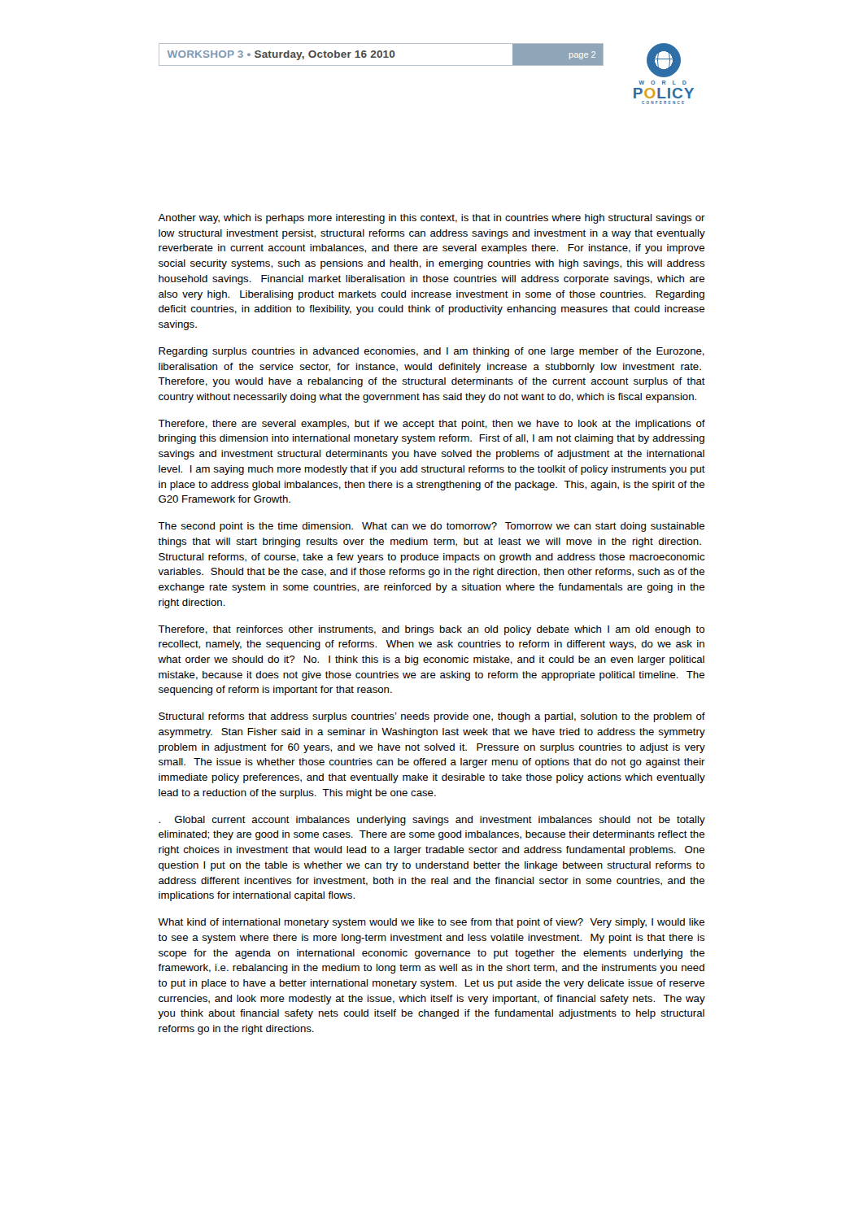WORKSHOP 3•Saturday, October 16 2010
page 2
W O R L D
POLICY
CONFERENCE
Another way, which is perhaps more interesting in this context, is that in countries where high structural savings or low structural investment persist, structural reforms can address savings and investment in a way that eventually reverberate in current account imbalances, and there are several examples there. For instance, if you improve social security systems, such as pensions and health, in emerging countries with high savings, this will address household savings. Financial market liberalisation in those countries will address corporate savings, which are also very high. Liberalising product markets could increase investment in some of those countries. Regarding deficit countries, in addition to flexibility, you could think of productivity enhancing measures that could increase savings.
Regarding surplus countries in advanced economies, and I am thinking of one large member of the Eurozone, liberalisation of the service sector, for instance, would definitely increase a stubbornly low investment rate. Therefore, you would have a rebalancing of the structural determinants of the current account surplus of that country without necessarily doing what the government has said they do not want to do, which is fiscal expansion.
Therefore, there are several examples, but if we accept that point, then we have to look at the implications of bringing this dimension into international monetary system reform. First of all, I am not claiming that by addressing savings and investment structural determinants you have solved the problems of adjustment at the international level. I am saying much more modestly that if you add structural reforms to the toolkit of policy instruments you put in place to address global imbalances, then there is a strengthening of the package. This, again, is the spirit of the G20 Framework for Growth.
The second point is the time dimension. What can we do tomorrow? Tomorrow we can start doing sustainable things that will start bringing results over the medium term, but at least we will move in the right direction. Structural reforms, of course, take a few years to produce impacts on growth and address those macroeconomic variables. Should that be the case, and if those reforms go in the right direction, then other reforms, such as of the exchange rate system in some countries, are reinforced by a situation where the fundamentals are going in the right direction.
Therefore, that reinforces other instruments, and brings back an old policy debate which I am old enough to recollect, namely, the sequencing of reforms. When we ask countries to reform in different ways, do we ask in what order we should do it? No. I think this is a big economic mistake, and it could be an even larger political mistake, because it does not give those countries we are asking to reform the appropriate political timeline. The sequencing of reform is important for that reason.
Structural reforms that address surplus countries’ needs provide one, though a partial, solution to the problem of asymmetry. Stan Fisher said in a seminar in Washington last week that we have tried to address the symmetry problem in adjustment for 60 years, and we have not solved it. Pressure on surplus countries to adjust is very small. The issue is whether those countries can be offered a larger menu of options that do not go against their immediate policy preferences, and that eventually make it desirable to take those policy actions which eventually lead to a reduction of the surplus. This might be one case.
. Global current account imbalances underlying savings and investment imbalances should not be totally eliminated; they are good in some cases. There are some good imbalances, because their determinants reflect the right choices in investment that would lead to a larger tradable sector and address fundamental problems. One question I put on the table is whether we can try to understand better the linkage between structural reforms to address different incentives for investment, both in the real and the financial sector in some countries, and the implications for international capital flows.
What kind of international monetary system would we like to see from that point of view? Very simply, I would like to see a system where there is more long-term investment and less volatile investment. My point is that there is scope for the agenda on international economic governance to put together the elements underlying the framework, i.e. rebalancing in the medium to long term as well as in the short term, and the instruments you need to put in place to have a better international monetary system. Let us put aside the very delicate issue of reserve currencies, and look more modestly at the issue, which itself is very important, of financial safety nets. The way you think about financial safety nets could itself be changed if the fundamental adjustments to help structural reforms go in the right directions.